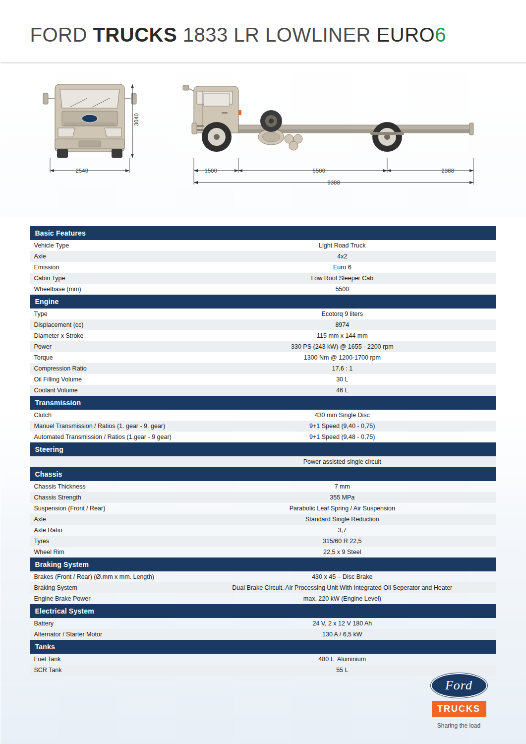FORD TRUCKS 1833 LR LOWLINER EURO 6
3040
2540
1500
5500
2388
9388
| Basic Features |
| Vehicle Type | Light Road Truck |
| Axle | 4x2 |
| Emission | Euro 6 |
| Cabin Type | Low Roof Sleeper Cab |
| Wheelbase (mm) | 5500 |
| Engine |
| Type | Ecotorq 9 liters |
| Displacement (cc) | 8974 |
| Diameter x Stroke | 115 mm x 144 mm |
| Power | 330 PS (243 kW) @ 1655 - 2200 rpm |
| Torque | 1300 Nm @ 1200-1700 rpm |
| Compression Ratio | 17,6 : 1 |
| Oil Filling Volume | 30 L |
| Coolant Volume | 46 L |
| Transmission |
| Clutch | 430 mm Single Disc |
| Manuel Transmission / Ratios (1. gear - 9. gear) | 9+1 Speed (9,40 - 0,75) |
| Automated Transmission / Ratios (1.gear - 9 gear) | 9+1 Speed (9,48 - 0,75) |
| Steering |
| | Power assisted single circuit |
| Chassis |
| Chassis Thickness | 7 mm |
| Chassis Strength | 355 MPa |
| Suspension (Front / Rear) | Parabolic Leaf Spring / Air Suspension |
| Axle | Standard Single Reduction |
| Axle Ratio | 3,7 |
| Tyres | 315/60 R 22,5 |
| Wheel Rim | 22,5 x 9 Steel |
| Braking System |
| Brakes (Front / Rear) (Ø.mm x mm. Length) | 430 x 45 – Disc Brake |
| Braking System | Dual Brake Circuit, Air Processing Unit With Integrated Oil Seperator and Heater |
| Engine Brake Power | max. 220 kW (Engine Level) |
| Electrical System |
| Battery | 24 V, 2 x 12 V 180 Ah |
| Alternator / Starter Motor | 130 A / 6,5 kW |
| Tanks |
| Fuel Tank | 480 L Aluminium |
| SCR Tank | 55 L |
Ford
TRUCKS
Sharing the load